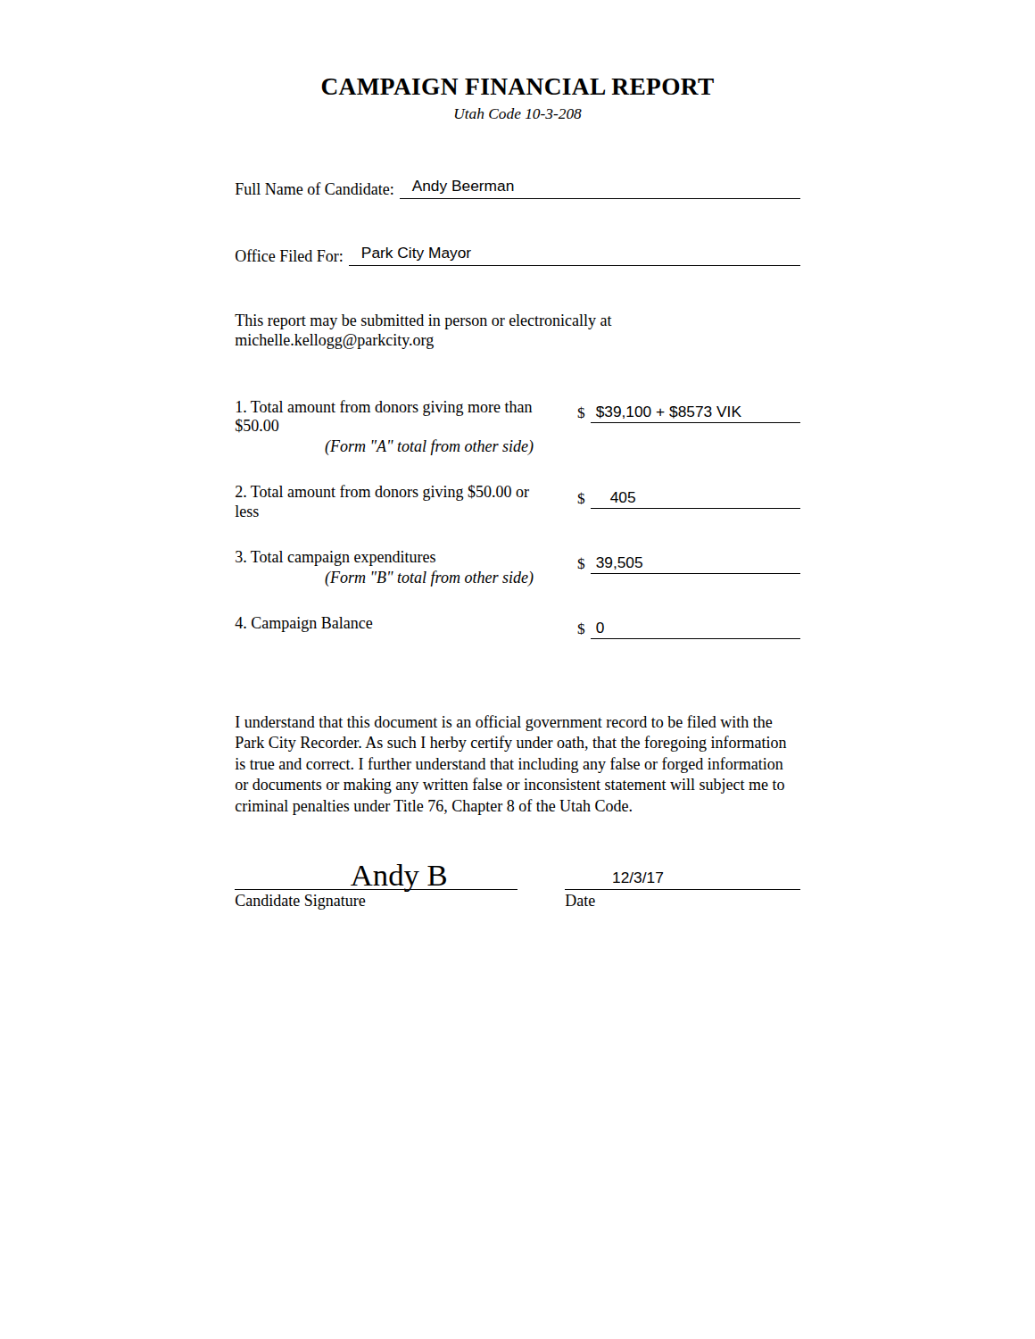CAMPAIGN FINANCIAL REPORT
Utah Code 10-3-208
Full Name of Candidate:
Andy Beerman
Office Filed For:
Park City Mayor
This report may be submitted in person or electronically at michelle.kellogg@parkcity.org
1. Total amount from donors giving more than $50.00 (Form "A" total from other side)
$ $39,100 + $8573 VIK
2. Total amount from donors giving $50.00 or less
$ 405
3. Total campaign expenditures (Form "B" total from other side)
$ 39,505
4. Campaign Balance
$ 0
I understand that this document is an official government record to be filed with the Park City Recorder. As such I herby certify under oath, that the foregoing information is true and correct. I further understand that including any false or forged information or documents or making any written false or inconsistent statement will subject me to criminal penalties under Title 76, Chapter 8 of the Utah Code.
Andy B
Candidate Signature
12/3/17
Date